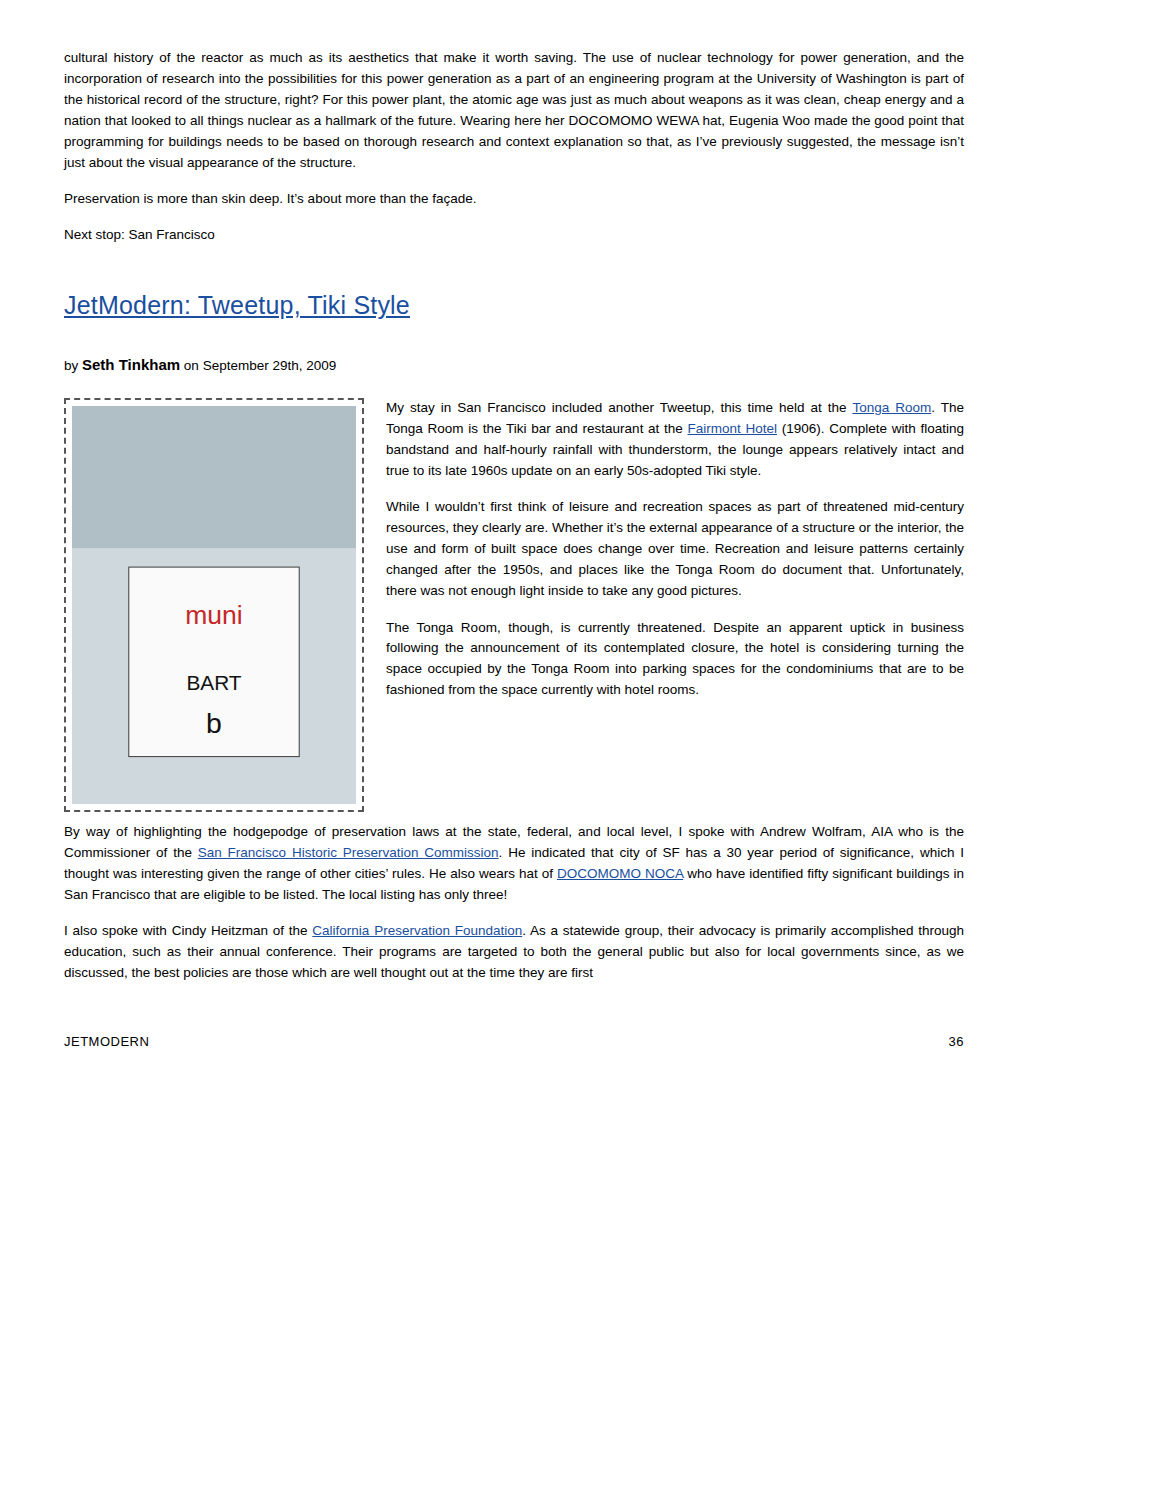cultural history of the reactor as much as its aesthetics that make it worth saving. The use of nuclear technology for power generation, and the incorporation of research into the possibilities for this power generation as a part of an engineering program at the University of Washington is part of the historical record of the structure, right? For this power plant, the atomic age was just as much about weapons as it was clean, cheap energy and a nation that looked to all things nuclear as a hallmark of the future. Wearing here her DOCOMOMO WEWA hat, Eugenia Woo made the good point that programming for buildings needs to be based on thorough research and context explanation so that, as I’ve previously suggested, the message isn’t just about the visual appearance of the structure.
Preservation is more than skin deep. It’s about more than the façade.
Next stop: San Francisco
JetModern: Tweetup, Tiki Style
by Seth Tinkham on September 29th, 2009
My stay in San Francisco included another Tweetup, this time held at the Tonga Room. The Tonga Room is the Tiki bar and restaurant at the Fairmont Hotel (1906). Complete with floating bandstand and half-hourly rainfall with thunderstorm, the lounge appears relatively intact and true to its late 1960s update on an early 50s-adopted Tiki style.
While I wouldn’t first think of leisure and recreation spaces as part of threatened mid-century resources, they clearly are. Whether it’s the external appearance of a structure or the interior, the use and form of built space does change over time. Recreation and leisure patterns certainly changed after the 1950s, and places like the Tonga Room do document that. Unfortunately, there was not enough light inside to take any good pictures.
The Tonga Room, though, is currently threatened. Despite an apparent uptick in business following the announcement of its contemplated closure, the hotel is considering turning the space occupied by the Tonga Room into parking spaces for the condominiums that are to be fashioned from the space currently with hotel rooms.
By way of highlighting the hodgepodge of preservation laws at the state, federal, and local level, I spoke with Andrew Wolfram, AIA who is the Commissioner of the San Francisco Historic Preservation Commission. He indicated that city of SF has a 30 year period of significance, which I thought was interesting given the range of other cities’ rules. He also wears hat of DOCOMOMO NOCA who have identified fifty significant buildings in San Francisco that are eligible to be listed. The local listing has only three!
I also spoke with Cindy Heitzman of the California Preservation Foundation. As a statewide group, their advocacy is primarily accomplished through education, such as their annual conference. Their programs are targeted to both the general public but also for local governments since, as we discussed, the best policies are those which are well thought out at the time they are first
JETMODERN 36